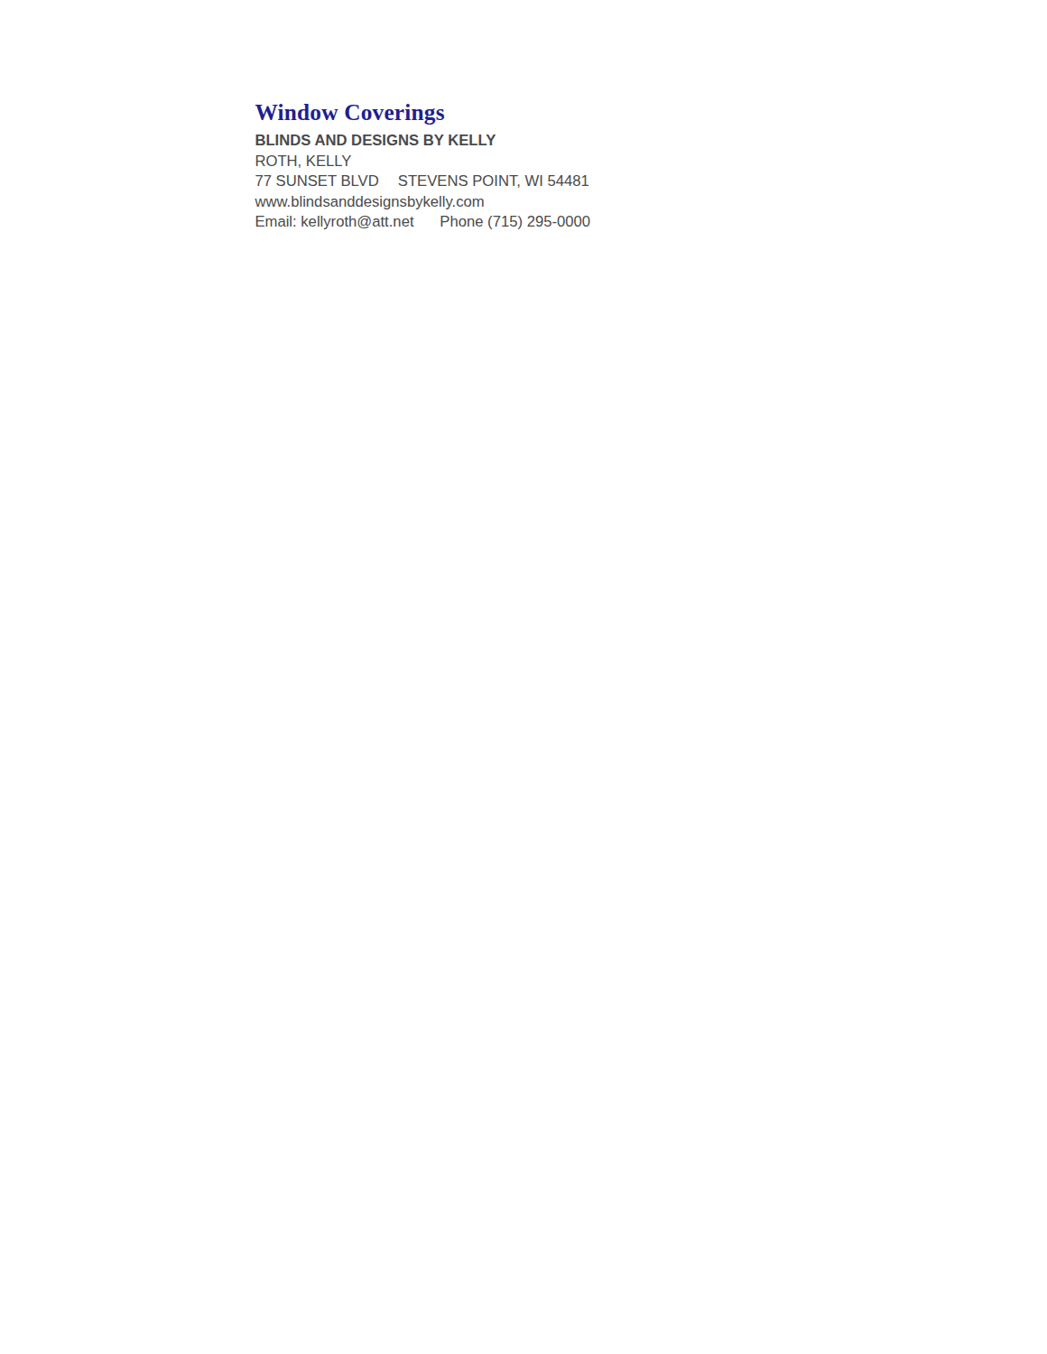Window Coverings
BLINDS AND DESIGNS BY KELLY
ROTH, KELLY
77 SUNSET BLVD STEVENS POINT, WI 54481
www.blindsanddesignsbykelly.com
Email: kellyroth@att.net Phone (715) 295-0000